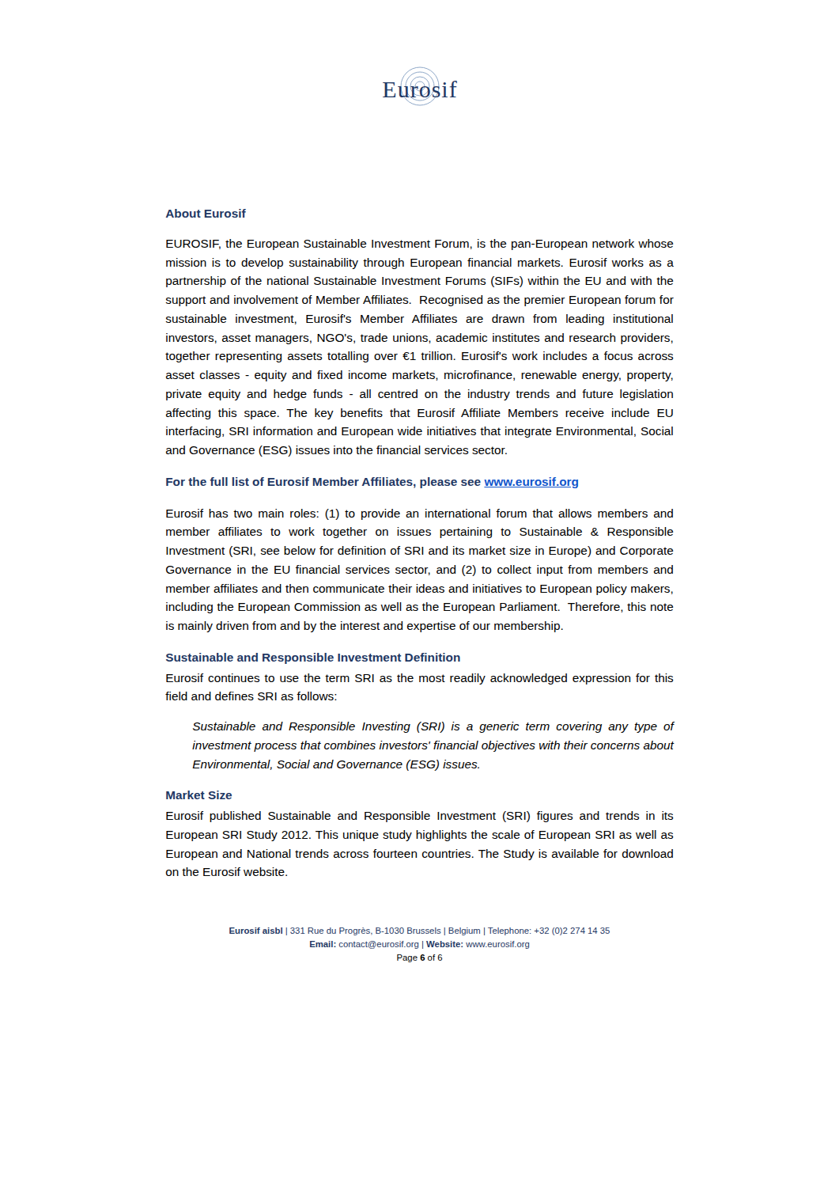Eurosif
About Eurosif
EUROSIF, the European Sustainable Investment Forum, is the pan-European network whose mission is to develop sustainability through European financial markets. Eurosif works as a partnership of the national Sustainable Investment Forums (SIFs) within the EU and with the support and involvement of Member Affiliates. Recognised as the premier European forum for sustainable investment, Eurosif's Member Affiliates are drawn from leading institutional investors, asset managers, NGO's, trade unions, academic institutes and research providers, together representing assets totalling over €1 trillion. Eurosif's work includes a focus across asset classes - equity and fixed income markets, microfinance, renewable energy, property, private equity and hedge funds - all centred on the industry trends and future legislation affecting this space. The key benefits that Eurosif Affiliate Members receive include EU interfacing, SRI information and European wide initiatives that integrate Environmental, Social and Governance (ESG) issues into the financial services sector.
For the full list of Eurosif Member Affiliates, please see www.eurosif.org
Eurosif has two main roles: (1) to provide an international forum that allows members and member affiliates to work together on issues pertaining to Sustainable & Responsible Investment (SRI, see below for definition of SRI and its market size in Europe) and Corporate Governance in the EU financial services sector, and (2) to collect input from members and member affiliates and then communicate their ideas and initiatives to European policy makers, including the European Commission as well as the European Parliament. Therefore, this note is mainly driven from and by the interest and expertise of our membership.
Sustainable and Responsible Investment Definition
Eurosif continues to use the term SRI as the most readily acknowledged expression for this field and defines SRI as follows:
Sustainable and Responsible Investing (SRI) is a generic term covering any type of investment process that combines investors' financial objectives with their concerns about Environmental, Social and Governance (ESG) issues.
Market Size
Eurosif published Sustainable and Responsible Investment (SRI) figures and trends in its European SRI Study 2012. This unique study highlights the scale of European SRI as well as European and National trends across fourteen countries. The Study is available for download on the Eurosif website.
Eurosif aisbl | 331 Rue du Progrès, B-1030 Brussels | Belgium | Telephone: +32 (0)2 274 14 35
Email: contact@eurosif.org | Website: www.eurosif.org
Page 6 of 6